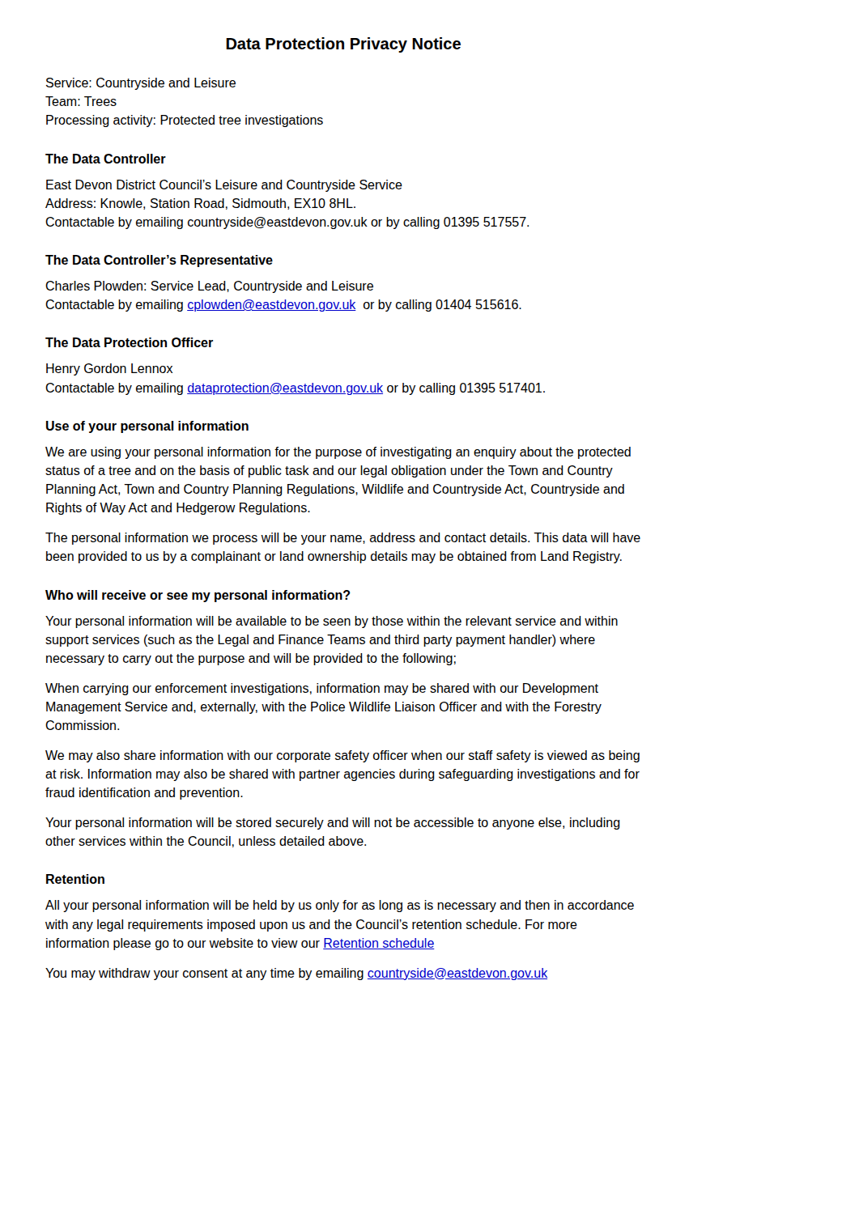Data Protection Privacy Notice
Service: Countryside and Leisure
Team: Trees
Processing activity: Protected tree investigations
The Data Controller
East Devon District Council’s Leisure and Countryside Service
Address: Knowle, Station Road, Sidmouth, EX10 8HL.
Contactable by emailing countryside@eastdevon.gov.uk or by calling 01395 517557.
The Data Controller’s Representative
Charles Plowden: Service Lead, Countryside and Leisure
Contactable by emailing cplowden@eastdevon.gov.uk or by calling 01404 515616.
The Data Protection Officer
Henry Gordon Lennox
Contactable by emailing dataprotection@eastdevon.gov.uk or by calling 01395 517401.
Use of your personal information
We are using your personal information for the purpose of investigating an enquiry about the protected status of a tree and on the basis of public task and our legal obligation under the Town and Country Planning Act, Town and Country Planning Regulations, Wildlife and Countryside Act, Countryside and Rights of Way Act and Hedgerow Regulations.
The personal information we process will be your name, address and contact details. This data will have been provided to us by a complainant or land ownership details may be obtained from Land Registry.
Who will receive or see my personal information?
Your personal information will be available to be seen by those within the relevant service and within support services (such as the Legal and Finance Teams and third party payment handler) where necessary to carry out the purpose and will be provided to the following;
When carrying our enforcement investigations, information may be shared with our Development Management Service and, externally, with the Police Wildlife Liaison Officer and with the Forestry Commission.
We may also share information with our corporate safety officer when our staff safety is viewed as being at risk. Information may also be shared with partner agencies during safeguarding investigations and for fraud identification and prevention.
Your personal information will be stored securely and will not be accessible to anyone else, including other services within the Council, unless detailed above.
Retention
All your personal information will be held by us only for as long as is necessary and then in accordance with any legal requirements imposed upon us and the Council’s retention schedule. For more information please go to our website to view our Retention schedule
You may withdraw your consent at any time by emailing countryside@eastdevon.gov.uk